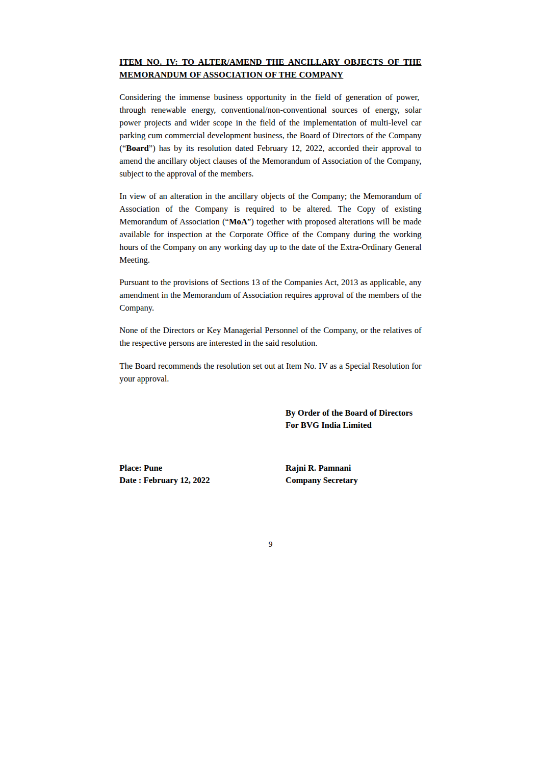ITEM NO. IV: TO ALTER/AMEND THE ANCILLARY OBJECTS OF THE MEMORANDUM OF ASSOCIATION OF THE COMPANY
Considering the immense business opportunity in the field of generation of power, through renewable energy, conventional/non-conventional sources of energy, solar power projects and wider scope in the field of the implementation of multi-level car parking cum commercial development business, the Board of Directors of the Company (“Board”) has by its resolution dated February 12, 2022, accorded their approval to amend the ancillary object clauses of the Memorandum of Association of the Company, subject to the approval of the members.
In view of an alteration in the ancillary objects of the Company; the Memorandum of Association of the Company is required to be altered. The Copy of existing Memorandum of Association (“MoA”) together with proposed alterations will be made available for inspection at the Corporate Office of the Company during the working hours of the Company on any working day up to the date of the Extra-Ordinary General Meeting.
Pursuant to the provisions of Sections 13 of the Companies Act, 2013 as applicable, any amendment in the Memorandum of Association requires approval of the members of the Company.
None of the Directors or Key Managerial Personnel of the Company, or the relatives of the respective persons are interested in the said resolution.
The Board recommends the resolution set out at Item No. IV as a Special Resolution for your approval.
By Order of the Board of Directors
For BVG India Limited
| Place: Pune | Rajni R. Pamnani |
| Date : February 12, 2022 | Company Secretary |
9